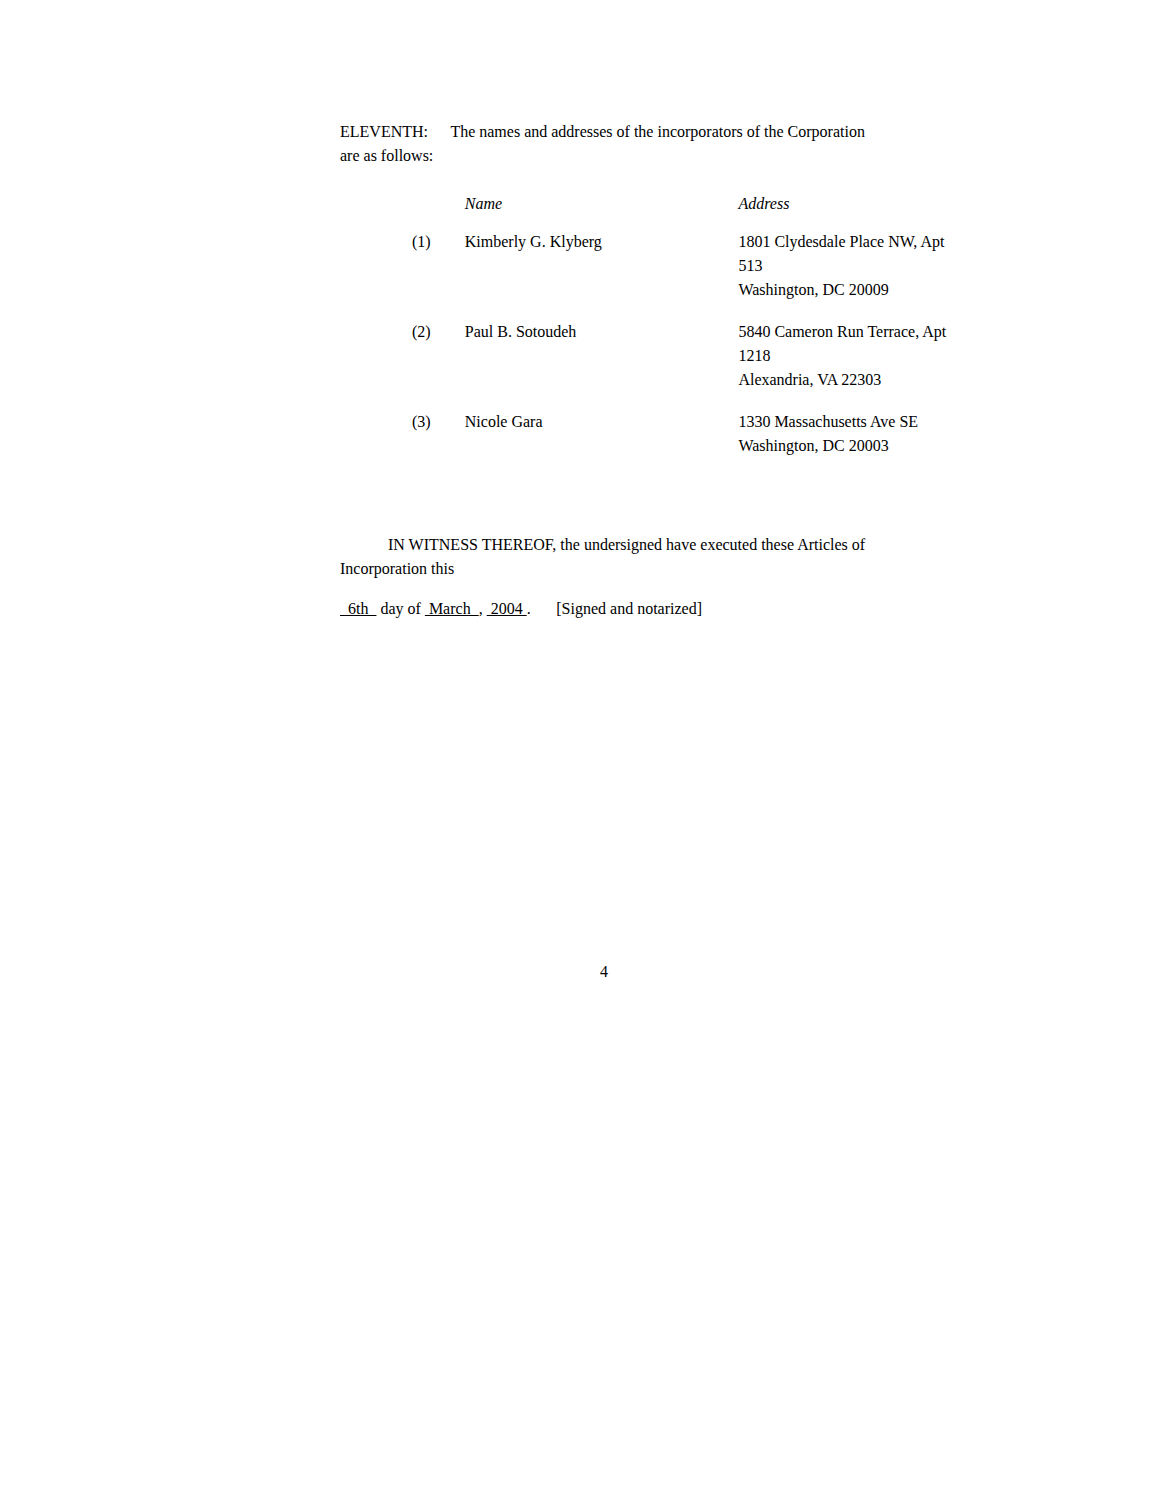ELEVENTH: The names and addresses of the incorporators of the Corporation are as follows:
| | Name | Address |
| (1) | Kimberly G. Klyberg | 1801 Clydesdale Place NW, Apt 513 Washington, DC 20009 |
| (2) | Paul B. Sotoudeh | 5840 Cameron Run Terrace, Apt 1218 Alexandria, VA 22303 |
| (3) | Nicole Gara | 1330 Massachusetts Ave SE Washington, DC 20003 |
IN WITNESS THEREOF, the undersigned have executed these Articles of Incorporation this
6th day of March , 2004 .[Signed and notarized]
4